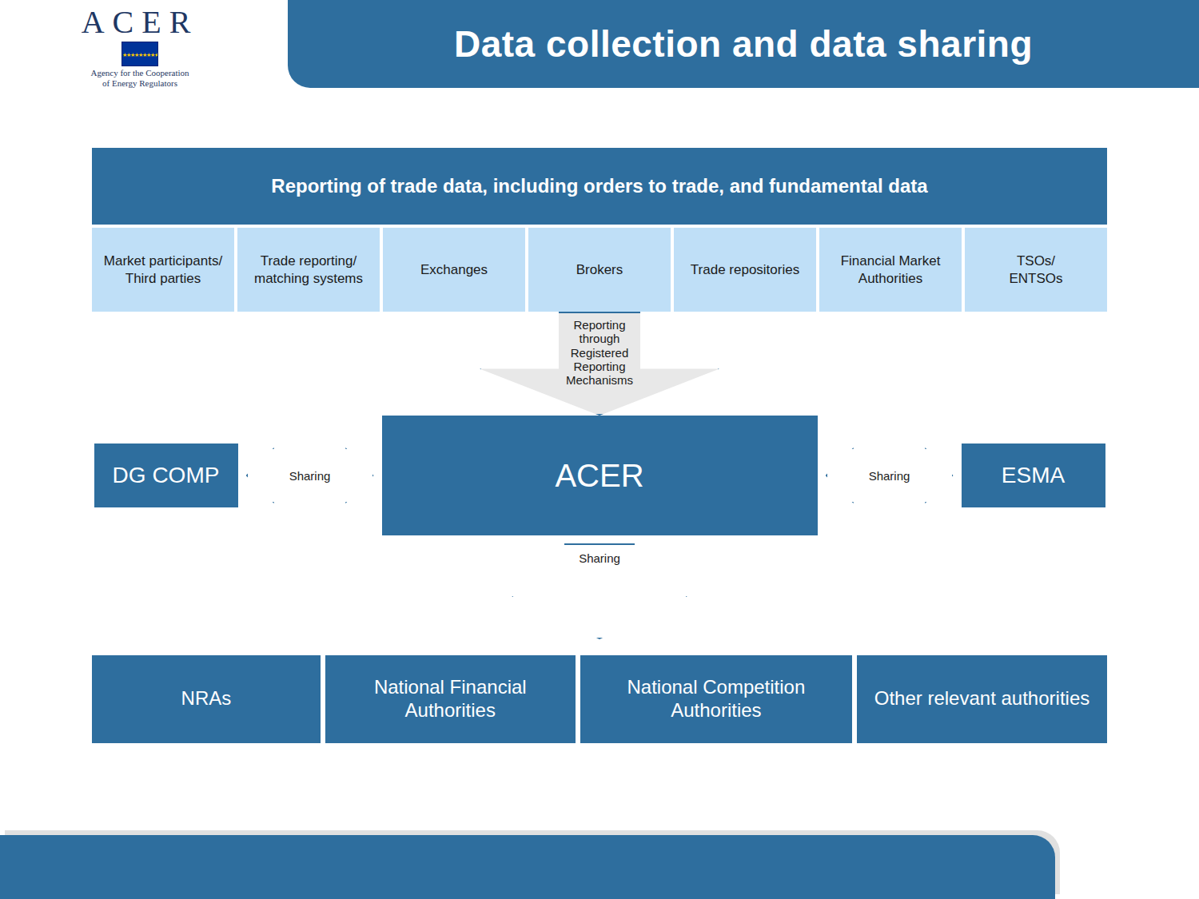ACER
Agency for the Cooperation
of Energy Regulators
Data collection and data sharing
Reporting of trade data, including orders to trade, and fundamental data
Market participants/
Third parties
Trade reporting/
matching systems
Exchanges
Brokers
Trade repositories
Financial Market Authorities
TSOs/
ENTSOs
Reporting through Registered Reporting Mechanisms
DG COMP
Sharing
ACER
Sharing
ESMA
Sharing
NRAs
National Financial Authorities
National Competition Authorities
Other relevant authorities